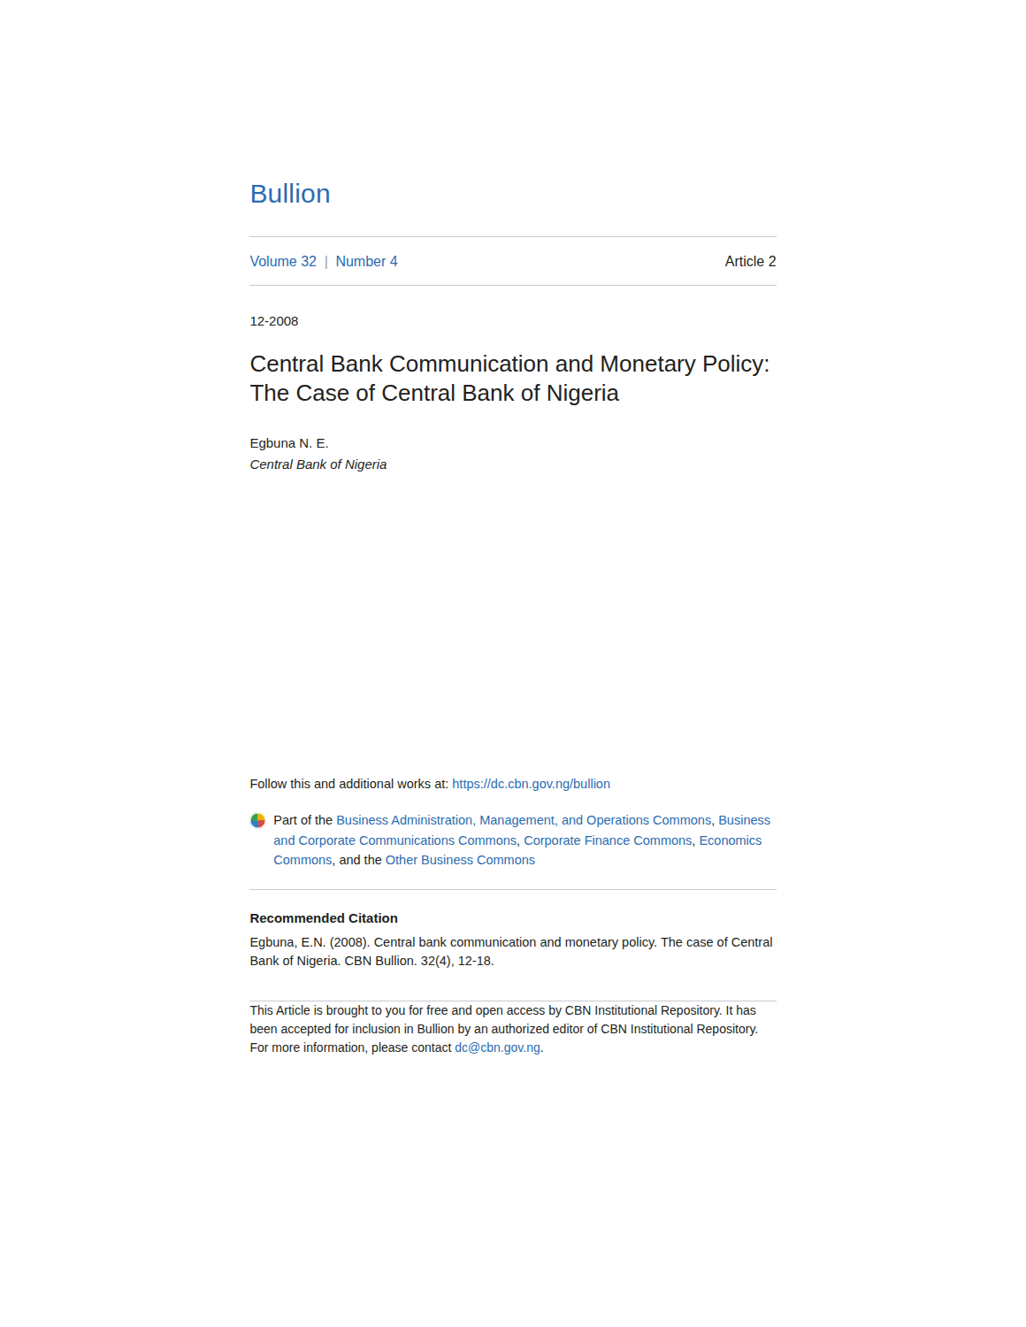Bullion
Volume 32|Number 4
Article 2
12-2008
Central Bank Communication and Monetary Policy: The Case of Central Bank of Nigeria
Egbuna N. E.
Central Bank of Nigeria
Follow this and additional works at: https://dc.cbn.gov.ng/bullion
Part of the Business Administration, Management, and Operations Commons, Business and Corporate Communications Commons, Corporate Finance Commons, Economics Commons, and the Other Business Commons
Recommended Citation
Egbuna, E.N. (2008). Central bank communication and monetary policy. The case of Central Bank of Nigeria. CBN Bullion. 32(4), 12-18.
This Article is brought to you for free and open access by CBN Institutional Repository. It has been accepted for inclusion in Bullion by an authorized editor of CBN Institutional Repository. For more information, please contact dc@cbn.gov.ng.